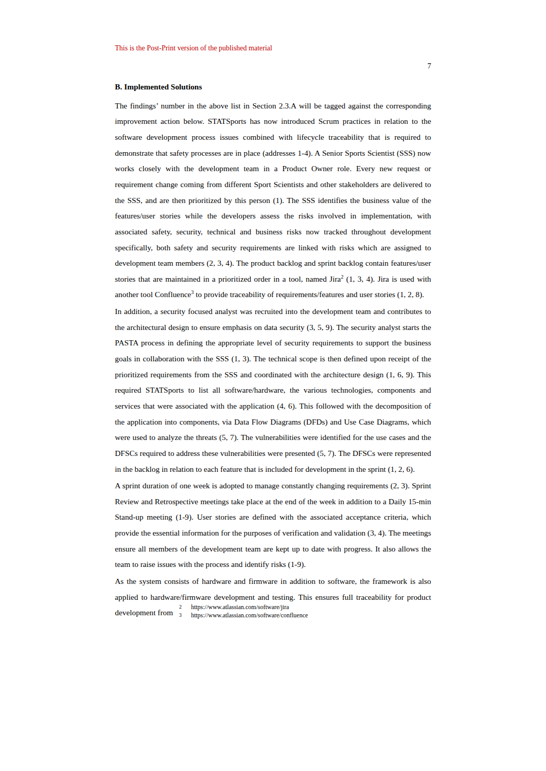This is the Post-Print version of the published material
7
B. Implemented Solutions
The findings’ number in the above list in Section 2.3.A will be tagged against the corresponding improvement action below. STATSports has now introduced Scrum practices in relation to the software development process issues combined with lifecycle traceability that is required to demonstrate that safety processes are in place (addresses 1-4). A Senior Sports Scientist (SSS) now works closely with the development team in a Product Owner role. Every new request or requirement change coming from different Sport Scientists and other stakeholders are delivered to the SSS, and are then prioritized by this person (1). The SSS identifies the business value of the features/user stories while the developers assess the risks involved in implementation, with associated safety, security, technical and business risks now tracked throughout development specifically, both safety and security requirements are linked with risks which are assigned to development team members (2, 3, 4). The product backlog and sprint backlog contain features/user stories that are maintained in a prioritized order in a tool, named Jira2 (1, 3, 4). Jira is used with another tool Confluence3 to provide traceability of requirements/features and user stories (1, 2, 8).
In addition, a security focused analyst was recruited into the development team and contributes to the architectural design to ensure emphasis on data security (3, 5, 9). The security analyst starts the PASTA process in defining the appropriate level of security requirements to support the business goals in collaboration with the SSS (1, 3). The technical scope is then defined upon receipt of the prioritized requirements from the SSS and coordinated with the architecture design (1, 6, 9). This required STATSports to list all software/hardware, the various technologies, components and services that were associated with the application (4, 6). This followed with the decomposition of the application into components, via Data Flow Diagrams (DFDs) and Use Case Diagrams, which were used to analyze the threats (5, 7). The vulnerabilities were identified for the use cases and the DFSCs required to address these vulnerabilities were presented (5, 7). The DFSCs were represented in the backlog in relation to each feature that is included for development in the sprint (1, 2, 6).
A sprint duration of one week is adopted to manage constantly changing requirements (2, 3). Sprint Review and Retrospective meetings take place at the end of the week in addition to a Daily 15-min Stand-up meeting (1-9). User stories are defined with the associated acceptance criteria, which provide the essential information for the purposes of verification and validation (3, 4). The meetings ensure all members of the development team are kept up to date with progress. It also allows the team to raise issues with the process and identify risks (1-9).
As the system consists of hardware and firmware in addition to software, the framework is also applied to hardware/firmware development and testing. This ensures full traceability for product development from
2 https://www.atlassian.com/software/jira
3 https://www.atlassian.com/software/confluence